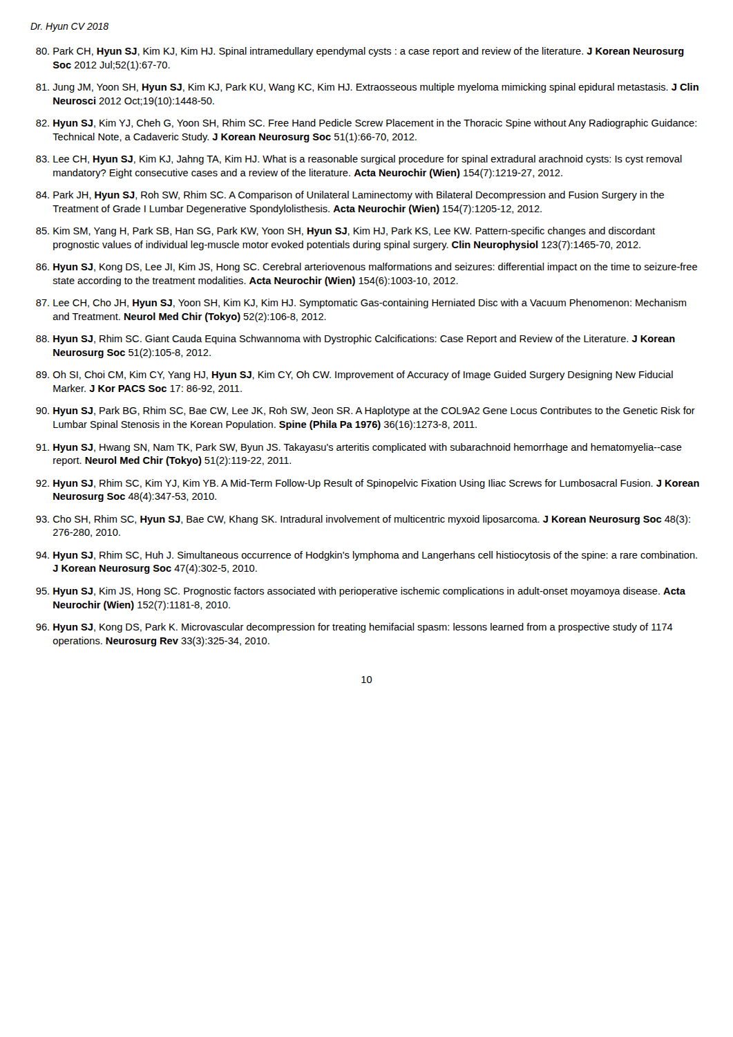Dr. Hyun CV 2018
Park CH, Hyun SJ, Kim KJ, Kim HJ. Spinal intramedullary ependymal cysts : a case report and review of the literature. J Korean Neurosurg Soc 2012 Jul;52(1):67-70.
Jung JM, Yoon SH, Hyun SJ, Kim KJ, Park KU, Wang KC, Kim HJ. Extraosseous multiple myeloma mimicking spinal epidural metastasis. J Clin Neurosci 2012 Oct;19(10):1448-50.
Hyun SJ, Kim YJ, Cheh G, Yoon SH, Rhim SC. Free Hand Pedicle Screw Placement in the Thoracic Spine without Any Radiographic Guidance: Technical Note, a Cadaveric Study. J Korean Neurosurg Soc 51(1):66-70, 2012.
Lee CH, Hyun SJ, Kim KJ, Jahng TA, Kim HJ. What is a reasonable surgical procedure for spinal extradural arachnoid cysts: Is cyst removal mandatory? Eight consecutive cases and a review of the literature. Acta Neurochir (Wien) 154(7):1219-27, 2012.
Park JH, Hyun SJ, Roh SW, Rhim SC. A Comparison of Unilateral Laminectomy with Bilateral Decompression and Fusion Surgery in the Treatment of Grade I Lumbar Degenerative Spondylolisthesis. Acta Neurochir (Wien) 154(7):1205-12, 2012.
Kim SM, Yang H, Park SB, Han SG, Park KW, Yoon SH, Hyun SJ, Kim HJ, Park KS, Lee KW. Pattern-specific changes and discordant prognostic values of individual leg-muscle motor evoked potentials during spinal surgery. Clin Neurophysiol 123(7):1465-70, 2012.
Hyun SJ, Kong DS, Lee JI, Kim JS, Hong SC. Cerebral arteriovenous malformations and seizures: differential impact on the time to seizure-free state according to the treatment modalities. Acta Neurochir (Wien) 154(6):1003-10, 2012.
Lee CH, Cho JH, Hyun SJ, Yoon SH, Kim KJ, Kim HJ. Symptomatic Gas-containing Herniated Disc with a Vacuum Phenomenon: Mechanism and Treatment. Neurol Med Chir (Tokyo) 52(2):106-8, 2012.
Hyun SJ, Rhim SC. Giant Cauda Equina Schwannoma with Dystrophic Calcifications: Case Report and Review of the Literature. J Korean Neurosurg Soc 51(2):105-8, 2012.
Oh SI, Choi CM, Kim CY, Yang HJ, Hyun SJ, Kim CY, Oh CW. Improvement of Accuracy of Image Guided Surgery Designing New Fiducial Marker. J Kor PACS Soc 17: 86-92, 2011.
Hyun SJ, Park BG, Rhim SC, Bae CW, Lee JK, Roh SW, Jeon SR. A Haplotype at the COL9A2 Gene Locus Contributes to the Genetic Risk for Lumbar Spinal Stenosis in the Korean Population. Spine (Phila Pa 1976) 36(16):1273-8, 2011.
Hyun SJ, Hwang SN, Nam TK, Park SW, Byun JS. Takayasu's arteritis complicated with subarachnoid hemorrhage and hematomyelia--case report. Neurol Med Chir (Tokyo) 51(2):119-22, 2011.
Hyun SJ, Rhim SC, Kim YJ, Kim YB. A Mid-Term Follow-Up Result of Spinopelvic Fixation Using Iliac Screws for Lumbosacral Fusion. J Korean Neurosurg Soc 48(4):347-53, 2010.
Cho SH, Rhim SC, Hyun SJ, Bae CW, Khang SK. Intradural involvement of multicentric myxoid liposarcoma. J Korean Neurosurg Soc 48(3): 276-280, 2010.
Hyun SJ, Rhim SC, Huh J. Simultaneous occurrence of Hodgkin's lymphoma and Langerhans cell histiocytosis of the spine: a rare combination. J Korean Neurosurg Soc 47(4):302-5, 2010.
Hyun SJ, Kim JS, Hong SC. Prognostic factors associated with perioperative ischemic complications in adult-onset moyamoya disease. Acta Neurochir (Wien) 152(7):1181-8, 2010.
Hyun SJ, Kong DS, Park K. Microvascular decompression for treating hemifacial spasm: lessons learned from a prospective study of 1174 operations. Neurosurg Rev 33(3):325-34, 2010.
10